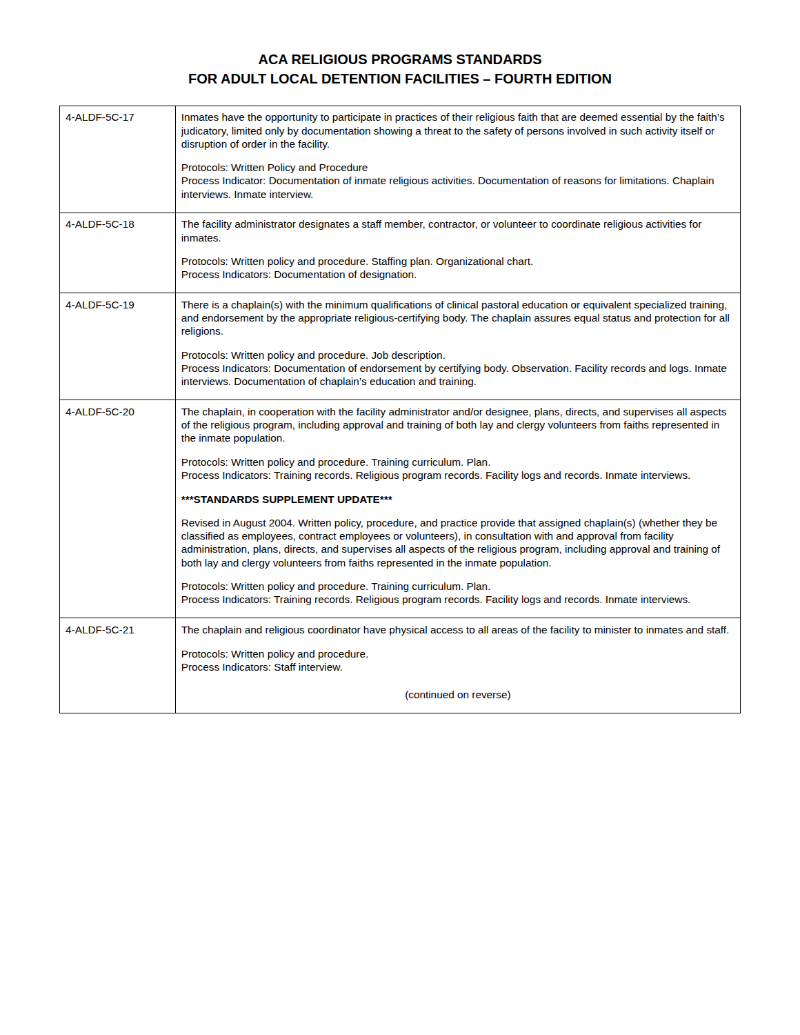ACA RELIGIOUS PROGRAMS STANDARDS FOR ADULT LOCAL DETENTION FACILITIES – FOURTH EDITION
| 4-ALDF-5C-17 | Inmates have the opportunity to participate in practices of their religious faith that are deemed essential by the faith’s judicatory, limited only by documentation showing a threat to the safety of persons involved in such activity itself or disruption of order in the facility. Protocols: Written Policy and Procedure Process Indicator: Documentation of inmate religious activities. Documentation of reasons for limitations. Chaplain interviews. Inmate interview. |
| 4-ALDF-5C-18 | The facility administrator designates a staff member, contractor, or volunteer to coordinate religious activities for inmates. Protocols: Written policy and procedure. Staffing plan. Organizational chart. Process Indicators: Documentation of designation. |
| 4-ALDF-5C-19 | There is a chaplain(s) with the minimum qualifications of clinical pastoral education or equivalent specialized training, and endorsement by the appropriate religious-certifying body. The chaplain assures equal status and protection for all religions. Protocols: Written policy and procedure. Job description. Process Indicators: Documentation of endorsement by certifying body. Observation. Facility records and logs. Inmate interviews. Documentation of chaplain’s education and training. |
| 4-ALDF-5C-20 | The chaplain, in cooperation with the facility administrator and/or designee, plans, directs, and supervises all aspects of the religious program, including approval and training of both lay and clergy volunteers from faiths represented in the inmate population. Protocols: Written policy and procedure. Training curriculum. Plan. Process Indicators: Training records. Religious program records. Facility logs and records. Inmate interviews. ***STANDARDS SUPPLEMENT UPDATE*** Revised in August 2004. Written policy, procedure, and practice provide that assigned chaplain(s) (whether they be classified as employees, contract employees or volunteers), in consultation with and approval from facility administration, plans, directs, and supervises all aspects of the religious program, including approval and training of both lay and clergy volunteers from faiths represented in the inmate population. Protocols: Written policy and procedure. Training curriculum. Plan. Process Indicators: Training records. Religious program records. Facility logs and records. Inmate interviews. |
| 4-ALDF-5C-21 | The chaplain and religious coordinator have physical access to all areas of the facility to minister to inmates and staff. Protocols: Written policy and procedure. Process Indicators: Staff interview. (continued on reverse) |